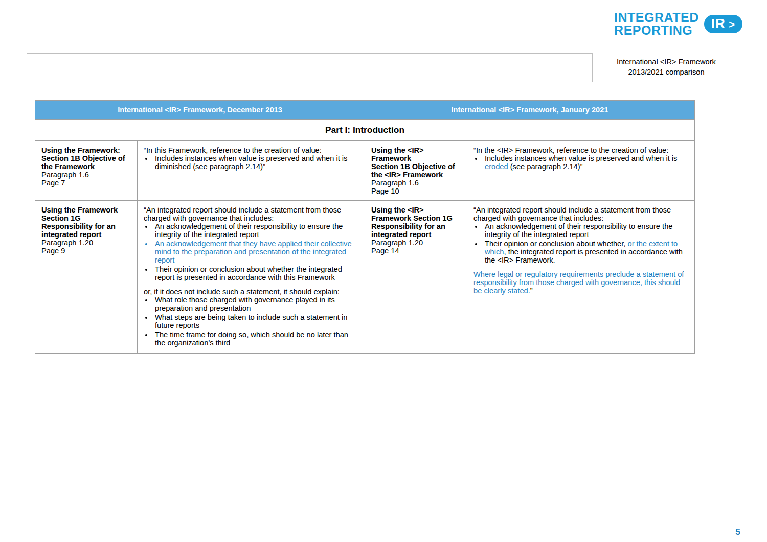INTEGRATED REPORTING IR >
International <IR> Framework
2013/2021 comparison
| International <IR> Framework, December 2013 | International <IR> Framework, January 2021 |
| --- | --- |
| Part I: Introduction |
| Using the Framework: Section 1B Objective of the Framework Paragraph 1.6 Page 7 | “In this Framework, reference to the creation of value: Includes instances when value is preserved and when it is diminished (see paragraph 2.14)” | Using the <IR> Framework Section 1B Objective of the <IR> Framework Paragraph 1.6 Page 10 | “In the <IR> Framework, reference to the creation of value: Includes instances when value is preserved and when it is eroded (see paragraph 2.14)” |
| Using the Framework Section 1G Responsibility for an integrated report Paragraph 1.20 Page 9 | “An integrated report should include a statement from those charged with governance that includes: An acknowledgement of their responsibility to ensure the integrity of the integrated report An acknowledgement that they have applied their collective mind to the preparation and presentation of the integrated report Their opinion or conclusion about whether the integrated report is presented in accordance with this Framework or, if it does not include such a statement, it should explain: What role those charged with governance played in its preparation and presentation What steps are being taken to include such a statement in future reports The time frame for doing so, which should be no later than the organization’s third | Using the <IR> Framework Section 1G Responsibility for an integrated report Paragraph 1.20 Page 14 | “An integrated report should include a statement from those charged with governance that includes: An acknowledgement of their responsibility to ensure the integrity of the integrated report Their opinion or conclusion about whether, or the extent to which , the integrated report is presented in accordance with the <IR> Framework. Where legal or regulatory requirements preclude a statement of responsibility from those charged with governance, this should be clearly stated. ” |
5